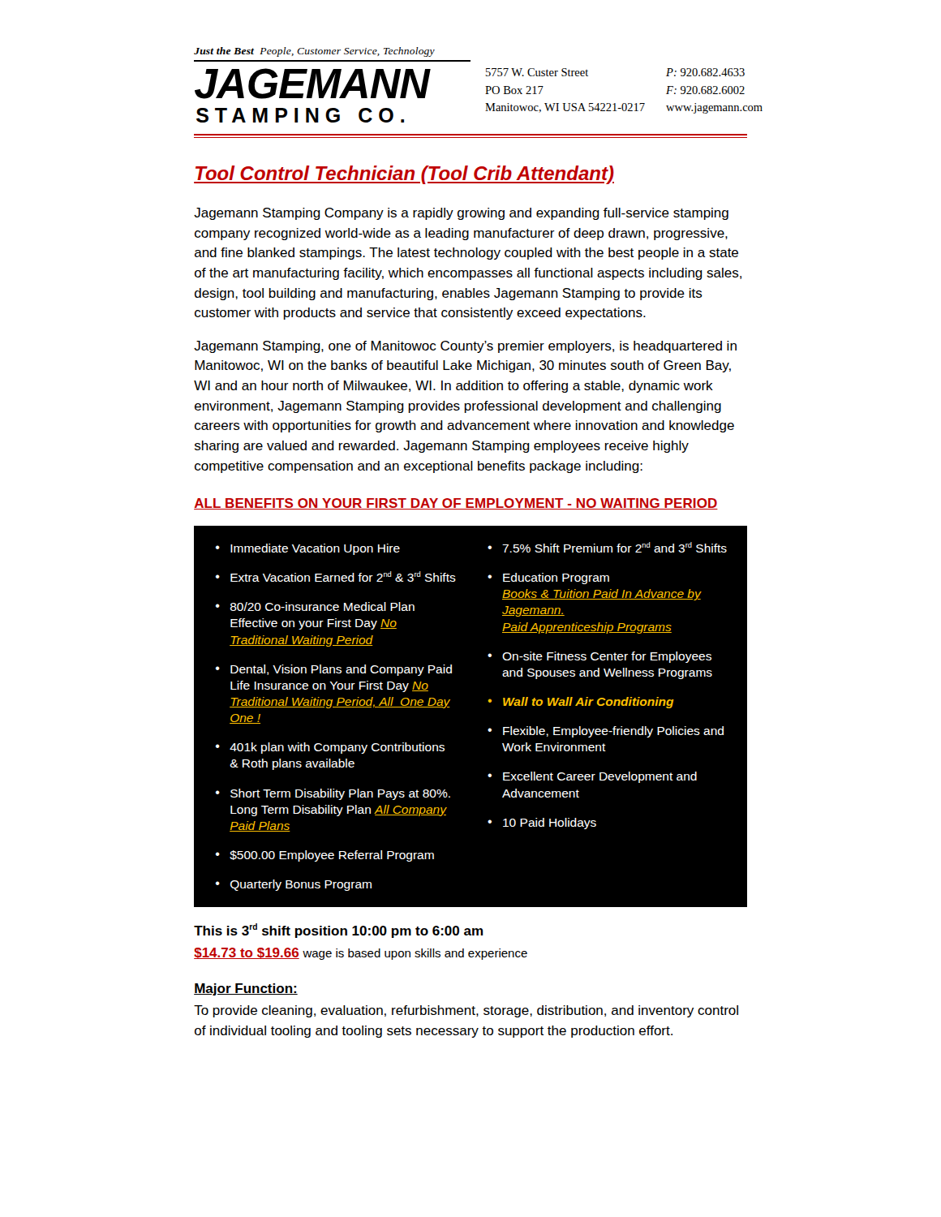Just the Best People, Customer Service, Technology
JAGEMANN
STAMPING CO.
5757 W. Custer Street
PO Box 217
Manitowoc, WI USA 54221-0217
P: 920.682.4633
F: 920.682.6002
www.jagemann.com
Tool Control Technician (Tool Crib Attendant)
Jagemann Stamping Company is a rapidly growing and expanding full-service stamping company recognized world-wide as a leading manufacturer of deep drawn, progressive, and fine blanked stampings. The latest technology coupled with the best people in a state of the art manufacturing facility, which encompasses all functional aspects including sales, design, tool building and manufacturing, enables Jagemann Stamping to provide its customer with products and service that consistently exceed expectations.
Jagemann Stamping, one of Manitowoc County’s premier employers, is headquartered in Manitowoc, WI on the banks of beautiful Lake Michigan, 30 minutes south of Green Bay, WI and an hour north of Milwaukee, WI. In addition to offering a stable, dynamic work environment, Jagemann Stamping provides professional development and challenging careers with opportunities for growth and advancement where innovation and knowledge sharing are valued and rewarded. Jagemann Stamping employees receive highly competitive compensation and an exceptional benefits package including:
ALL BENEFITS ON YOUR FIRST DAY OF EMPLOYMENT - NO WAITING PERIOD
Immediate Vacation Upon Hire
Extra Vacation Earned for 2nd & 3rd Shifts
80/20 Co-insurance Medical Plan Effective on your First Day No Traditional Waiting Period
Dental, Vision Plans and Company Paid Life Insurance on Your First Day No Traditional Waiting Period, All One Day One !
401k plan with Company Contributions & Roth plans available
Short Term Disability Plan Pays at 80%. Long Term Disability Plan All Company Paid Plans
$500.00 Employee Referral Program
Quarterly Bonus Program
7.5% Shift Premium for 2nd and 3rd Shifts
Education Program
Books & Tuition Paid In Advance by Jagemann.
Paid Apprenticeship Programs
On-site Fitness Center for Employees and Spouses and Wellness Programs
Wall to Wall Air Conditioning
Flexible, Employee-friendly Policies and Work Environment
Excellent Career Development and Advancement
10 Paid Holidays
This is 3rd shift position 10:00 pm to 6:00 am
$14.73 to $19.66 wage is based upon skills and experience
Major Function:
To provide cleaning, evaluation, refurbishment, storage, distribution, and inventory control of individual tooling and tooling sets necessary to support the production effort.